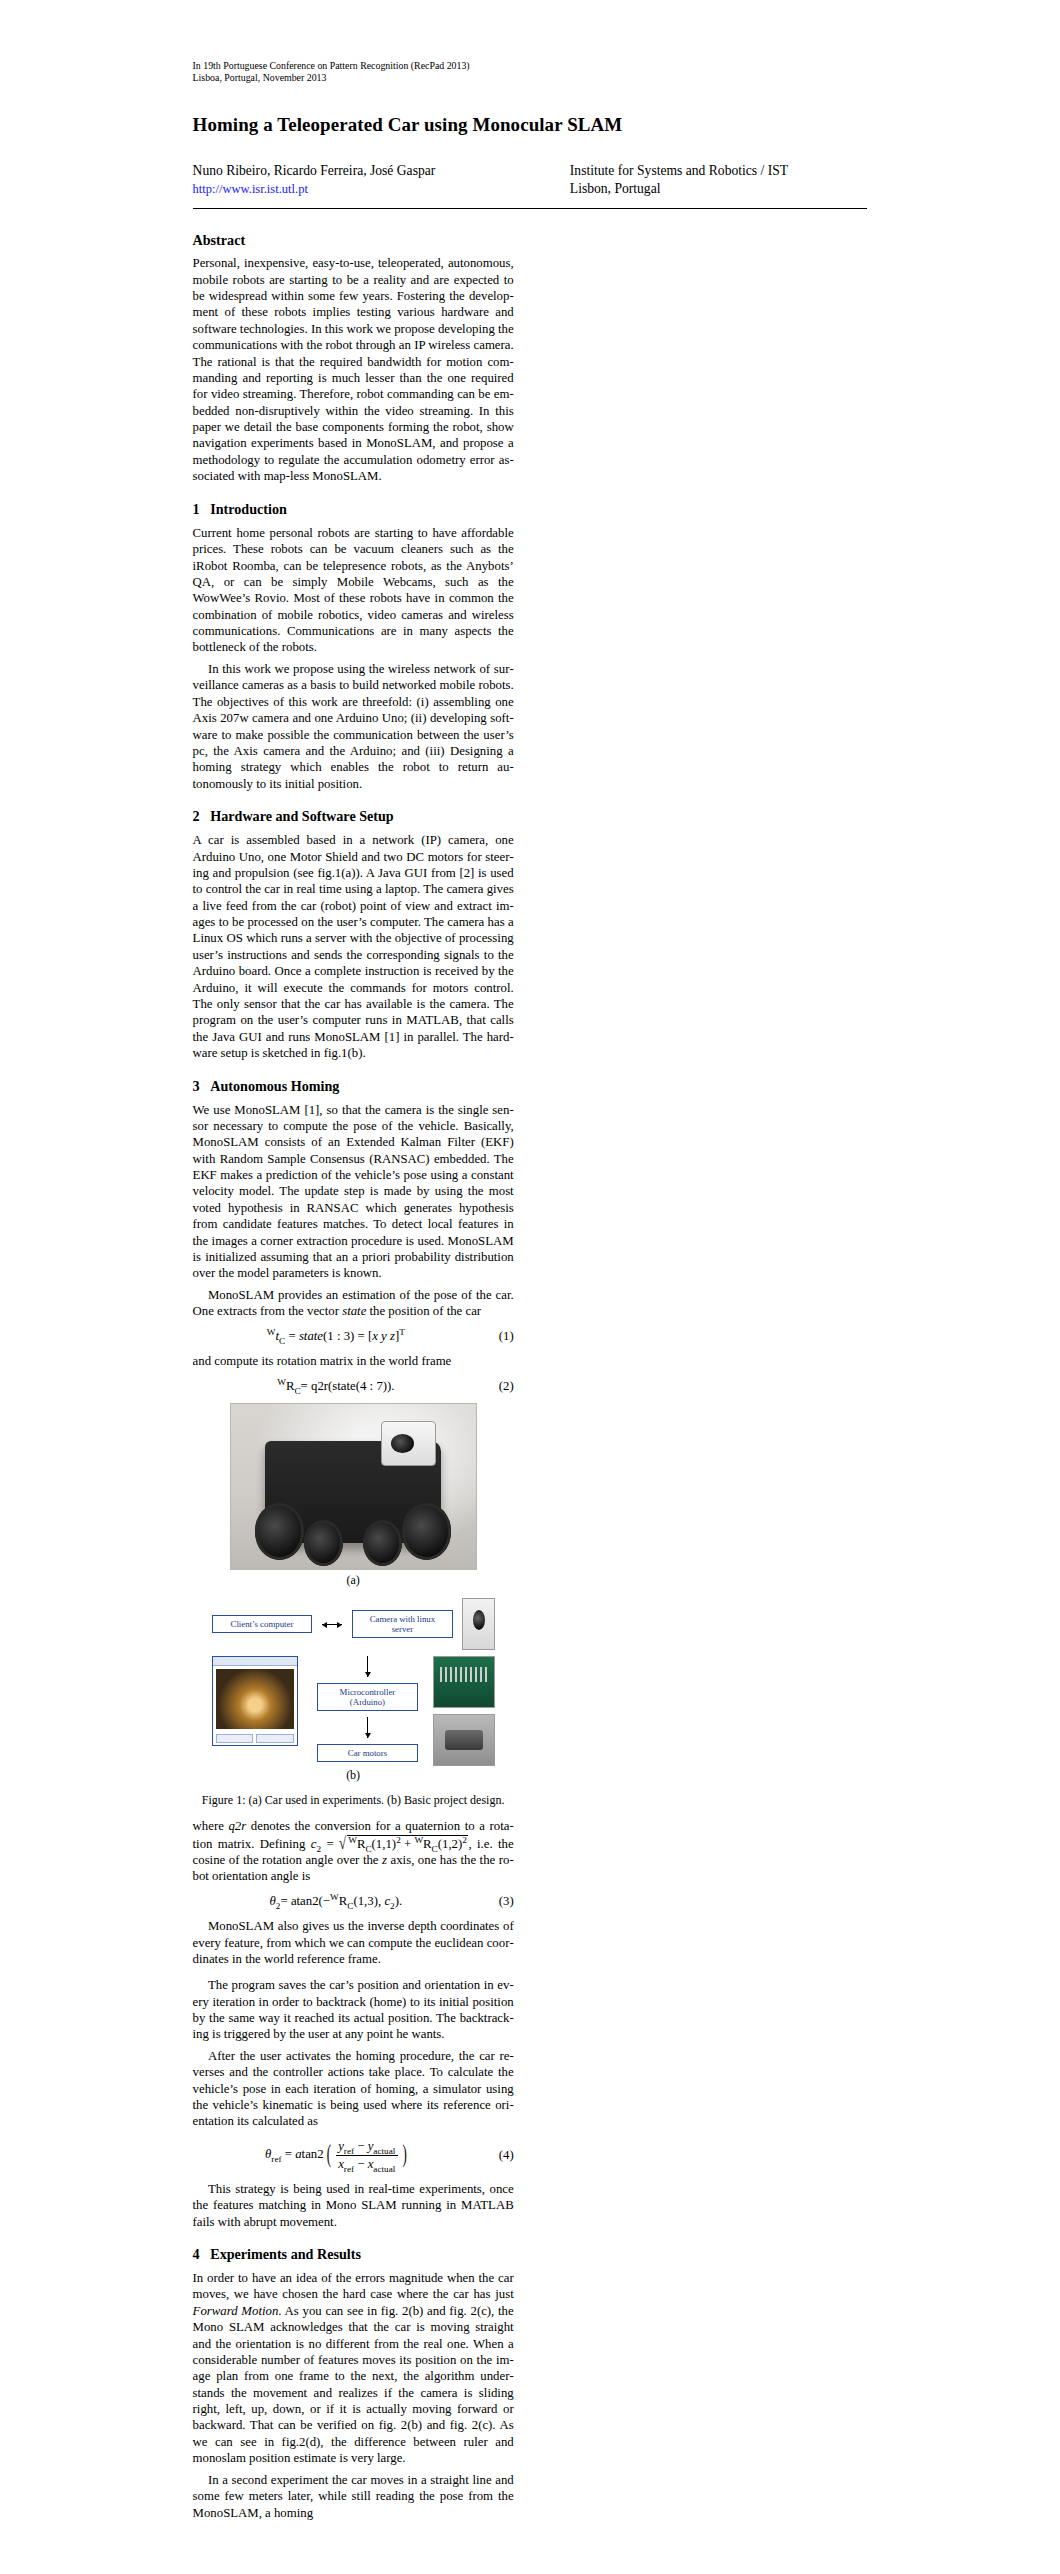In 19th Portuguese Conference on Pattern Recognition (RecPad 2013)
Lisboa, Portugal, November 2013
Homing a Teleoperated Car using Monocular SLAM
Nuno Ribeiro, Ricardo Ferreira, José Gaspar
http://www.isr.ist.utl.pt
Institute for Systems and Robotics / IST
Lisbon, Portugal
Abstract
Personal, inexpensive, easy-to-use, teleoperated, autonomous, mobile robots are starting to be a reality and are expected to be widespread within some few years. Fostering the development of these robots implies testing various hardware and software technologies. In this work we propose developing the communications with the robot through an IP wireless camera. The rational is that the required bandwidth for motion commanding and reporting is much lesser than the one required for video streaming. Therefore, robot commanding can be embedded non-disruptively within the video streaming. In this paper we detail the base components forming the robot, show navigation experiments based in MonoSLAM, and propose a methodology to regulate the accumulation odometry error associated with map-less MonoSLAM.
1 Introduction
Current home personal robots are starting to have affordable prices. These robots can be vacuum cleaners such as the iRobot Roomba, can be telepresence robots, as the Anybots’ QA, or can be simply Mobile Webcams, such as the WowWee’s Rovio. Most of these robots have in common the combination of mobile robotics, video cameras and wireless communications. Communications are in many aspects the bottleneck of the robots.
In this work we propose using the wireless network of surveillance cameras as a basis to build networked mobile robots. The objectives of this work are threefold: (i) assembling one Axis 207w camera and one Arduino Uno; (ii) developing software to make possible the communication between the user’s pc, the Axis camera and the Arduino; and (iii) Designing a homing strategy which enables the robot to return autonomously to its initial position.
2 Hardware and Software Setup
A car is assembled based in a network (IP) camera, one Arduino Uno, one Motor Shield and two DC motors for steering and propulsion (see fig.1(a)). A Java GUI from [2] is used to control the car in real time using a laptop. The camera gives a live feed from the car (robot) point of view and extract images to be processed on the user’s computer. The camera has a Linux OS which runs a server with the objective of processing user’s instructions and sends the corresponding signals to the Arduino board. Once a complete instruction is received by the Arduino, it will execute the commands for motors control. The only sensor that the car has available is the camera. The program on the user’s computer runs in MATLAB, that calls the Java GUI and runs MonoSLAM [1] in parallel. The hardware setup is sketched in fig.1(b).
3 Autonomous Homing
We use MonoSLAM [1], so that the camera is the single sensor necessary to compute the pose of the vehicle. Basically, MonoSLAM consists of an Extended Kalman Filter (EKF) with Random Sample Consensus (RANSAC) embedded. The EKF makes a prediction of the vehicle’s pose using a constant velocity model. The update step is made by using the most voted hypothesis in RANSAC which generates hypothesis from candidate features matches. To detect local features in the images a corner extraction procedure is used. MonoSLAM is initialized assuming that an a priori probability distribution over the model parameters is known.
MonoSLAM provides an estimation of the pose of the car. One extracts from the vector state the position of the car
WtC = state(1 : 3) = [x y z]T
(1)
and compute its rotation matrix in the world frame
WRC= q2r(state(4 : 7)).
(2)
(a)
Client’s computer
Camera with linux
server
Microcontroller
(Arduino)
Car motors
(b)
Figure 1: (a) Car used in experiments. (b) Basic project design.
where q2r denotes the conversion for a quaternion to a rotation matrix. Defining c2 = √WRC(1,1)2 + WRC(1,2)2, i.e. the cosine of the rotation angle over the z axis, one has the the robot orientation angle is
θ2= atan2(−WRC(1,3), c2).
(3)
MonoSLAM also gives us the inverse depth coordinates of every feature, from which we can compute the euclidean coordinates in the world reference frame.
The program saves the car’s position and orientation in every iteration in order to backtrack (home) to its initial position by the same way it reached its actual position. The backtracking is triggered by the user at any point he wants.
After the user activates the homing procedure, the car reverses and the controller actions take place. To calculate the vehicle’s pose in each iteration of homing, a simulator using the vehicle’s kinematic is being used where its reference orientation its calculated as
θref = atan2 ( yref − yactual xref − xactual )
(4)
This strategy is being used in real-time experiments, once the features matching in Mono SLAM running in MATLAB fails with abrupt movement.
4 Experiments and Results
In order to have an idea of the errors magnitude when the car moves, we have chosen the hard case where the car has just Forward Motion. As you can see in fig. 2(b) and fig. 2(c), the Mono SLAM acknowledges that the car is moving straight and the orientation is no different from the real one. When a considerable number of features moves its position on the image plan from one frame to the next, the algorithm understands the movement and realizes if the camera is sliding right, left, up, down, or if it is actually moving forward or backward. That can be verified on fig. 2(b) and fig. 2(c). As we can see in fig.2(d), the difference between ruler and monoslam position estimate is very large.
In a second experiment the car moves in a straight line and some few meters later, while still reading the pose from the MonoSLAM, a homing